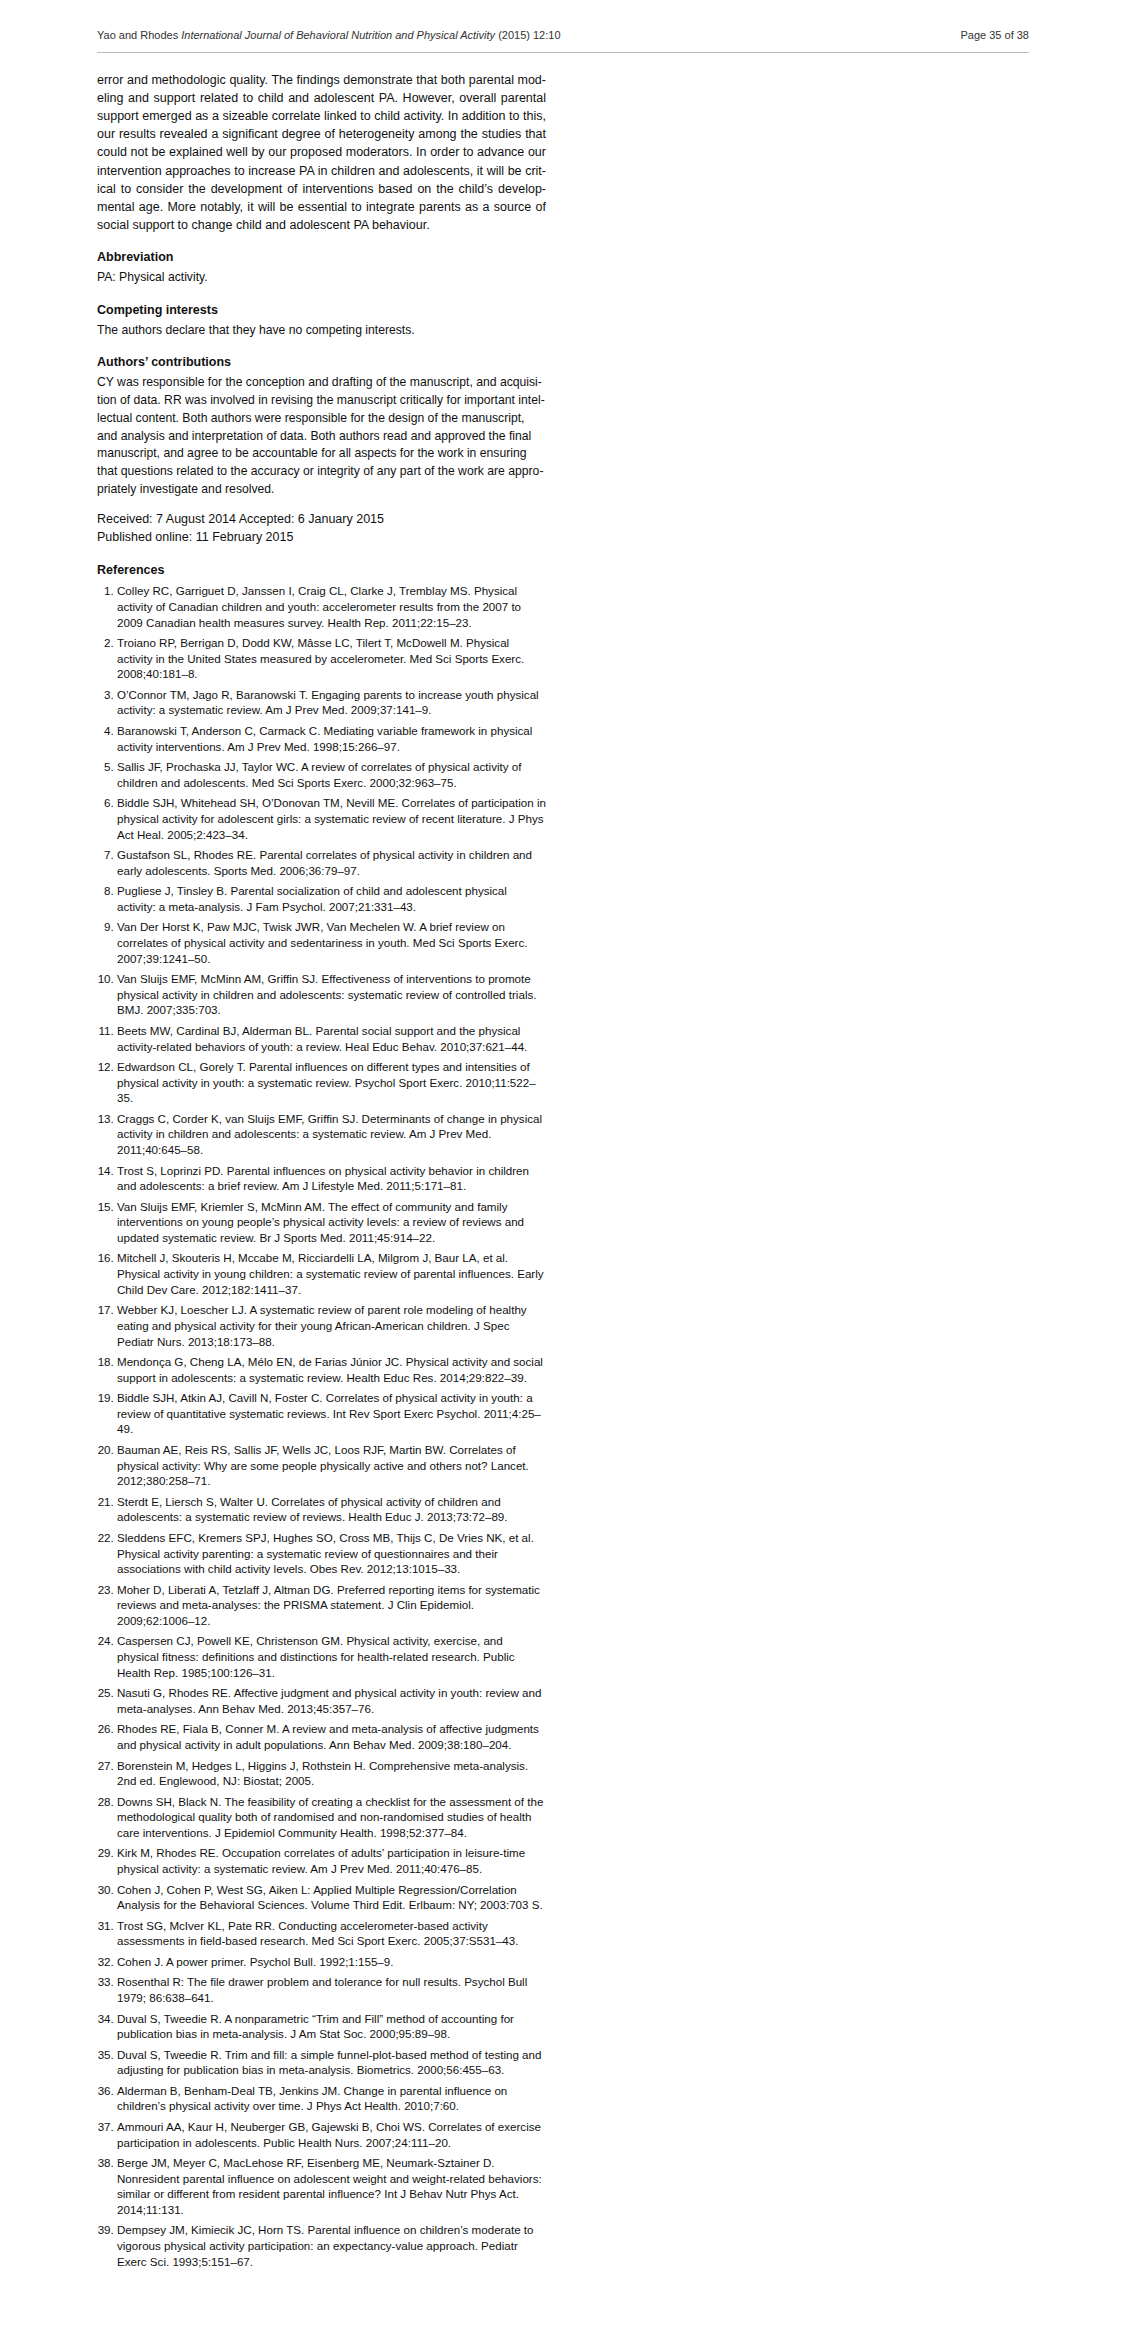Yao and Rhodes International Journal of Behavioral Nutrition and Physical Activity (2015) 12:10
Page 35 of 38
error and methodologic quality. The findings demonstrate that both parental modeling and support related to child and adolescent PA. However, overall parental support emerged as a sizeable correlate linked to child activity. In addition to this, our results revealed a significant degree of heterogeneity among the studies that could not be explained well by our proposed moderators. In order to advance our intervention approaches to increase PA in children and adolescents, it will be critical to consider the development of interventions based on the child’s developmental age. More notably, it will be essential to integrate parents as a source of social support to change child and adolescent PA behaviour.
Abbreviation
PA: Physical activity.
Competing interests
The authors declare that they have no competing interests.
Authors’ contributions
CY was responsible for the conception and drafting of the manuscript, and acquisition of data. RR was involved in revising the manuscript critically for important intellectual content. Both authors were responsible for the design of the manuscript, and analysis and interpretation of data. Both authors read and approved the final manuscript, and agree to be accountable for all aspects for the work in ensuring that questions related to the accuracy or integrity of any part of the work are appropriately investigate and resolved.
Received: 7 August 2014 Accepted: 6 January 2015
Published online: 11 February 2015
References
Colley RC, Garriguet D, Janssen I, Craig CL, Clarke J, Tremblay MS. Physical activity of Canadian children and youth: accelerometer results from the 2007 to 2009 Canadian health measures survey. Health Rep. 2011;22:15–23.
Troiano RP, Berrigan D, Dodd KW, Mâsse LC, Tilert T, McDowell M. Physical activity in the United States measured by accelerometer. Med Sci Sports Exerc. 2008;40:181–8.
O’Connor TM, Jago R, Baranowski T. Engaging parents to increase youth physical activity: a systematic review. Am J Prev Med. 2009;37:141–9.
Baranowski T, Anderson C, Carmack C. Mediating variable framework in physical activity interventions. Am J Prev Med. 1998;15:266–97.
Sallis JF, Prochaska JJ, Taylor WC. A review of correlates of physical activity of children and adolescents. Med Sci Sports Exerc. 2000;32:963–75.
Biddle SJH, Whitehead SH, O’Donovan TM, Nevill ME. Correlates of participation in physical activity for adolescent girls: a systematic review of recent literature. J Phys Act Heal. 2005;2:423–34.
Gustafson SL, Rhodes RE. Parental correlates of physical activity in children and early adolescents. Sports Med. 2006;36:79–97.
Pugliese J, Tinsley B. Parental socialization of child and adolescent physical activity: a meta-analysis. J Fam Psychol. 2007;21:331–43.
Van Der Horst K, Paw MJC, Twisk JWR, Van Mechelen W. A brief review on correlates of physical activity and sedentariness in youth. Med Sci Sports Exerc. 2007;39:1241–50.
Van Sluijs EMF, McMinn AM, Griffin SJ. Effectiveness of interventions to promote physical activity in children and adolescents: systematic review of controlled trials. BMJ. 2007;335:703.
Beets MW, Cardinal BJ, Alderman BL. Parental social support and the physical activity-related behaviors of youth: a review. Heal Educ Behav. 2010;37:621–44.
Edwardson CL, Gorely T. Parental influences on different types and intensities of physical activity in youth: a systematic review. Psychol Sport Exerc. 2010;11:522–35.
Craggs C, Corder K, van Sluijs EMF, Griffin SJ. Determinants of change in physical activity in children and adolescents: a systematic review. Am J Prev Med. 2011;40:645–58.
Trost S, Loprinzi PD. Parental influences on physical activity behavior in children and adolescents: a brief review. Am J Lifestyle Med. 2011;5:171–81.
Van Sluijs EMF, Kriemler S, McMinn AM. The effect of community and family interventions on young people’s physical activity levels: a review of reviews and updated systematic review. Br J Sports Med. 2011;45:914–22.
Mitchell J, Skouteris H, Mccabe M, Ricciardelli LA, Milgrom J, Baur LA, et al. Physical activity in young children: a systematic review of parental influences. Early Child Dev Care. 2012;182:1411–37.
Webber KJ, Loescher LJ. A systematic review of parent role modeling of healthy eating and physical activity for their young African-American children. J Spec Pediatr Nurs. 2013;18:173–88.
Mendonça G, Cheng LA, Mélo EN, de Farias Júnior JC. Physical activity and social support in adolescents: a systematic review. Health Educ Res. 2014;29:822–39.
Biddle SJH, Atkin AJ, Cavill N, Foster C. Correlates of physical activity in youth: a review of quantitative systematic reviews. Int Rev Sport Exerc Psychol. 2011;4:25–49.
Bauman AE, Reis RS, Sallis JF, Wells JC, Loos RJF, Martin BW. Correlates of physical activity: Why are some people physically active and others not? Lancet. 2012;380:258–71.
Sterdt E, Liersch S, Walter U. Correlates of physical activity of children and adolescents: a systematic review of reviews. Health Educ J. 2013;73:72–89.
Sleddens EFC, Kremers SPJ, Hughes SO, Cross MB, Thijs C, De Vries NK, et al. Physical activity parenting: a systematic review of questionnaires and their associations with child activity levels. Obes Rev. 2012;13:1015–33.
Moher D, Liberati A, Tetzlaff J, Altman DG. Preferred reporting items for systematic reviews and meta-analyses: the PRISMA statement. J Clin Epidemiol. 2009;62:1006–12.
Caspersen CJ, Powell KE, Christenson GM. Physical activity, exercise, and physical fitness: definitions and distinctions for health-related research. Public Health Rep. 1985;100:126–31.
Nasuti G, Rhodes RE. Affective judgment and physical activity in youth: review and meta-analyses. Ann Behav Med. 2013;45:357–76.
Rhodes RE, Fiala B, Conner M. A review and meta-analysis of affective judgments and physical activity in adult populations. Ann Behav Med. 2009;38:180–204.
Borenstein M, Hedges L, Higgins J, Rothstein H. Comprehensive meta-analysis. 2nd ed. Englewood, NJ: Biostat; 2005.
Downs SH, Black N. The feasibility of creating a checklist for the assessment of the methodological quality both of randomised and non-randomised studies of health care interventions. J Epidemiol Community Health. 1998;52:377–84.
Kirk M, Rhodes RE. Occupation correlates of adults’ participation in leisure-time physical activity: a systematic review. Am J Prev Med. 2011;40:476–85.
Cohen J, Cohen P, West SG, Aiken L: Applied Multiple Regression/Correlation Analysis for the Behavioral Sciences. Volume Third Edit. Erlbaum: NY; 2003:703 S.
Trost SG, McIver KL, Pate RR. Conducting accelerometer-based activity assessments in field-based research. Med Sci Sport Exerc. 2005;37:S531–43.
Cohen J. A power primer. Psychol Bull. 1992;1:155–9.
Rosenthal R: The file drawer problem and tolerance for null results. Psychol Bull 1979; 86:638–641.
Duval S, Tweedie R. A nonparametric “Trim and Fill” method of accounting for publication bias in meta-analysis. J Am Stat Soc. 2000;95:89–98.
Duval S, Tweedie R. Trim and fill: a simple funnel-plot-based method of testing and adjusting for publication bias in meta-analysis. Biometrics. 2000;56:455–63.
Alderman B, Benham-Deal TB, Jenkins JM. Change in parental influence on children’s physical activity over time. J Phys Act Health. 2010;7:60.
Ammouri AA, Kaur H, Neuberger GB, Gajewski B, Choi WS. Correlates of exercise participation in adolescents. Public Health Nurs. 2007;24:111–20.
Berge JM, Meyer C, MacLehose RF, Eisenberg ME, Neumark-Sztainer D. Nonresident parental influence on adolescent weight and weight-related behaviors: similar or different from resident parental influence? Int J Behav Nutr Phys Act. 2014;11:131.
Dempsey JM, Kimiecik JC, Horn TS. Parental influence on children’s moderate to vigorous physical activity participation: an expectancy-value approach. Pediatr Exerc Sci. 1993;5:151–67.